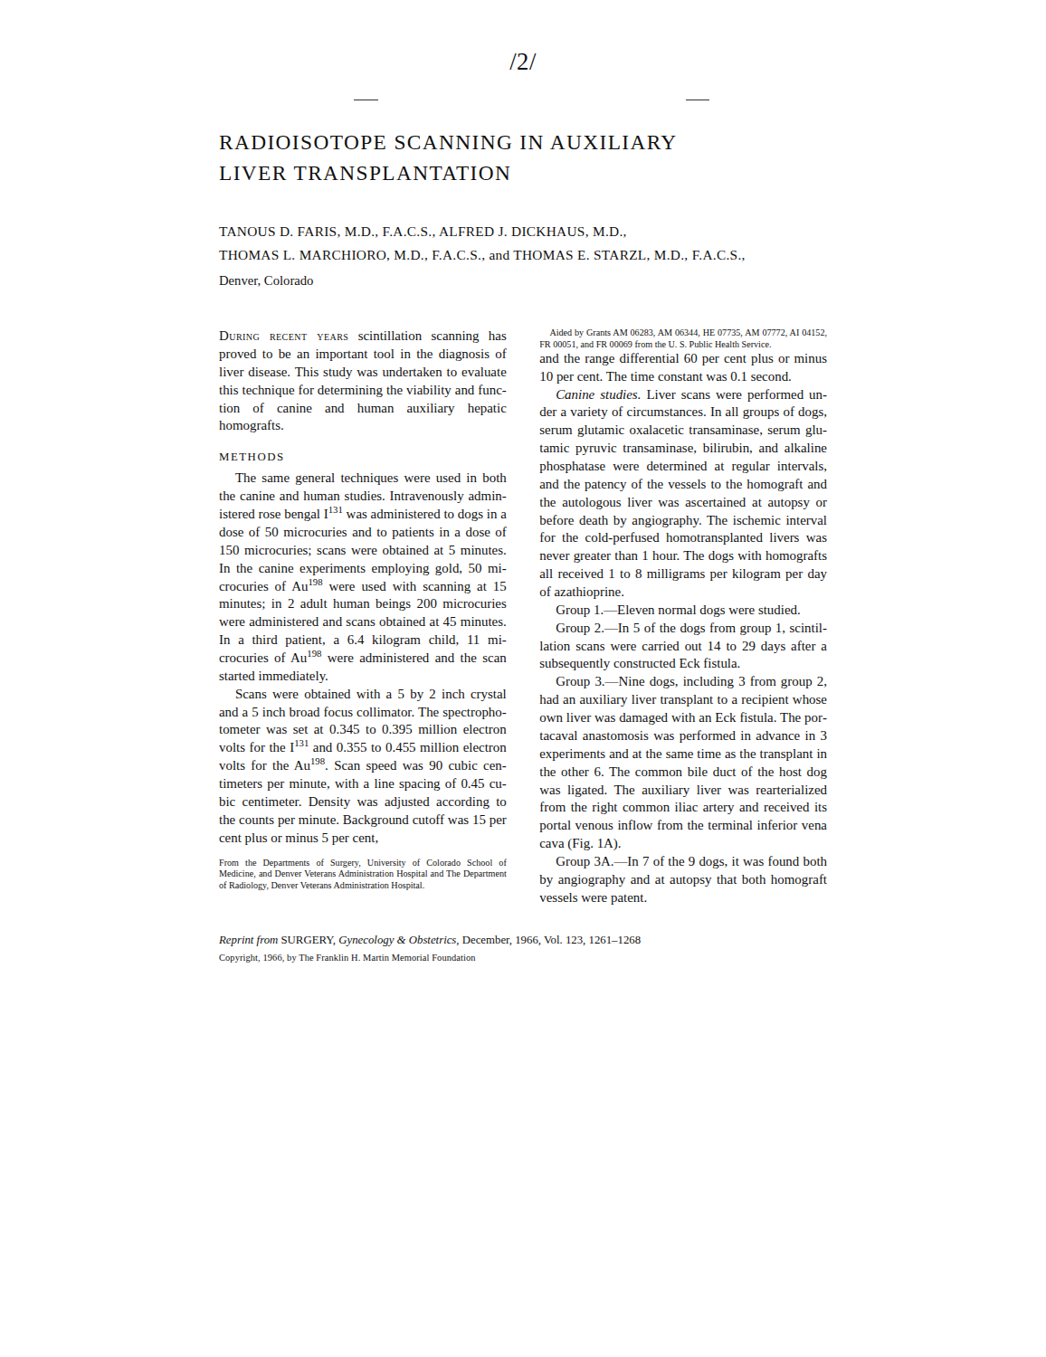/2/
RADIOISOTOPE SCANNING IN AUXILIARY
LIVER TRANSPLANTATION
TANOUS D. FARIS, M.D., F.A.C.S., ALFRED J. DICKHAUS, M.D., THOMAS L. MARCHIORO, M.D., F.A.C.S., and THOMAS E. STARZL, M.D., F.A.C.S.,
Denver, Colorado
During recent years scintillation scanning has proved to be an important tool in the diagnosis of liver disease. This study was undertaken to evaluate this technique for determining the viability and function of canine and human auxiliary hepatic homografts.
Methods
The same general techniques were used in both the canine and human studies. Intravenously administered rose bengal I131 was administered to dogs in a dose of 50 microcuries and to patients in a dose of 150 microcuries; scans were obtained at 5 minutes. In the canine experiments employing gold, 50 microcuries of Au198 were used with scanning at 15 minutes; in 2 adult human beings 200 microcuries were administered and scans obtained at 45 minutes. In a third patient, a 6.4 kilogram child, 11 microcuries of Au198 were administered and the scan started immediately.
Scans were obtained with a 5 by 2 inch crystal and a 5 inch broad focus collimator. The spectrophotometer was set at 0.345 to 0.395 million electron volts for the I131 and 0.355 to 0.455 million electron volts for the Au198. Scan speed was 90 cubic centimeters per minute, with a line spacing of 0.45 cubic centimeter. Density was adjusted according to the counts per minute. Background cutoff was 15 per cent plus or minus 5 per cent,
From the Departments of Surgery, University of Colorado School of Medicine, and Denver Veterans Administration Hospital and The Department of Radiology, Denver Veterans Administration Hospital.
Aided by Grants AM 06283, AM 06344, HE 07735, AM 07772, AI 04152, FR 00051, and FR 00069 from the U. S. Public Health Service.
and the range differential 60 per cent plus or minus 10 per cent. The time constant was 0.1 second.
Canine studies. Liver scans were performed under a variety of circumstances. In all groups of dogs, serum glutamic oxalacetic transaminase, serum glutamic pyruvic transaminase, bilirubin, and alkaline phosphatase were determined at regular intervals, and the patency of the vessels to the homograft and the autologous liver was ascertained at autopsy or before death by angiography. The ischemic interval for the cold-perfused homotransplanted livers was never greater than 1 hour. The dogs with homografts all received 1 to 8 milligrams per kilogram per day of azathioprine.
Group 1.—Eleven normal dogs were studied.
Group 2.—In 5 of the dogs from group 1, scintillation scans were carried out 14 to 29 days after a subsequently constructed Eck fistula.
Group 3.—Nine dogs, including 3 from group 2, had an auxiliary liver transplant to a recipient whose own liver was damaged with an Eck fistula. The portacaval anastomosis was performed in advance in 3 experiments and at the same time as the transplant in the other 6. The common bile duct of the host dog was ligated. The auxiliary liver was rearterialized from the right common iliac artery and received its portal venous inflow from the terminal inferior vena cava (Fig. 1A).
Group 3A.—In 7 of the 9 dogs, it was found both by angiography and at autopsy that both homograft vessels were patent.
Reprint from SURGERY, Gynecology & Obstetrics, December, 1966, Vol. 123, 1261–1268
Copyright, 1966, by The Franklin H. Martin Memorial Foundation